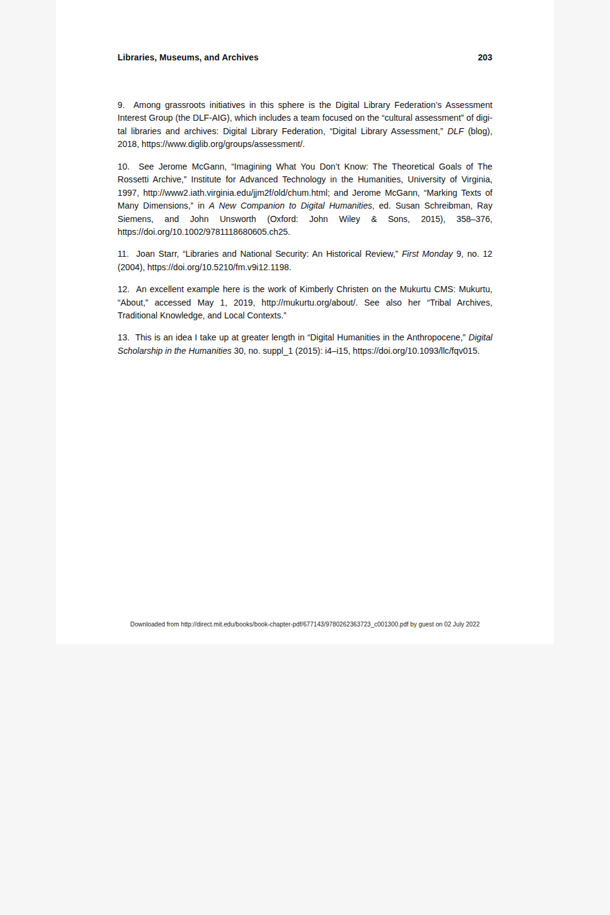Libraries, Museums, and Archives 203
Among grassroots initiatives in this sphere is the Digital Library Federation’s Assessment Interest Group (the DLF-AIG), which includes a team focused on the “cultural assessment” of digital libraries and archives: Digital Library Federation, “Digital Library Assessment,” DLF (blog), 2018, https://www.diglib.org/groups/assessment/.
See Jerome McGann, “Imagining What You Don’t Know: The Theoretical Goals of The Rossetti Archive,” Institute for Advanced Technology in the Humanities, University of Virginia, 1997, http://www2.iath.virginia.edu/jjm2f/old/chum.html; and Jerome McGann, “Marking Texts of Many Dimensions,” in A New Companion to Digital Humanities, ed. Susan Schreibman, Ray Siemens, and John Unsworth (Oxford: John Wiley & Sons, 2015), 358–376, https://doi.org/10.1002/9781118680605.ch25.
Joan Starr, “Libraries and National Security: An Historical Review,” First Monday 9, no. 12 (2004), https://doi.org/10.5210/fm.v9i12.1198.
An excellent example here is the work of Kimberly Christen on the Mukurtu CMS: Mukurtu, “About,” accessed May 1, 2019, http://mukurtu.org/about/. See also her “Tribal Archives, Traditional Knowledge, and Local Contexts.”
This is an idea I take up at greater length in “Digital Humanities in the Anthropocene,” Digital Scholarship in the Humanities 30, no. suppl_1 (2015): i4–i15, https://doi.org/10.1093/llc/fqv015.
Downloaded from http://direct.mit.edu/books/book-chapter-pdf/677143/9780262363723_c001300.pdf by guest on 02 July 2022